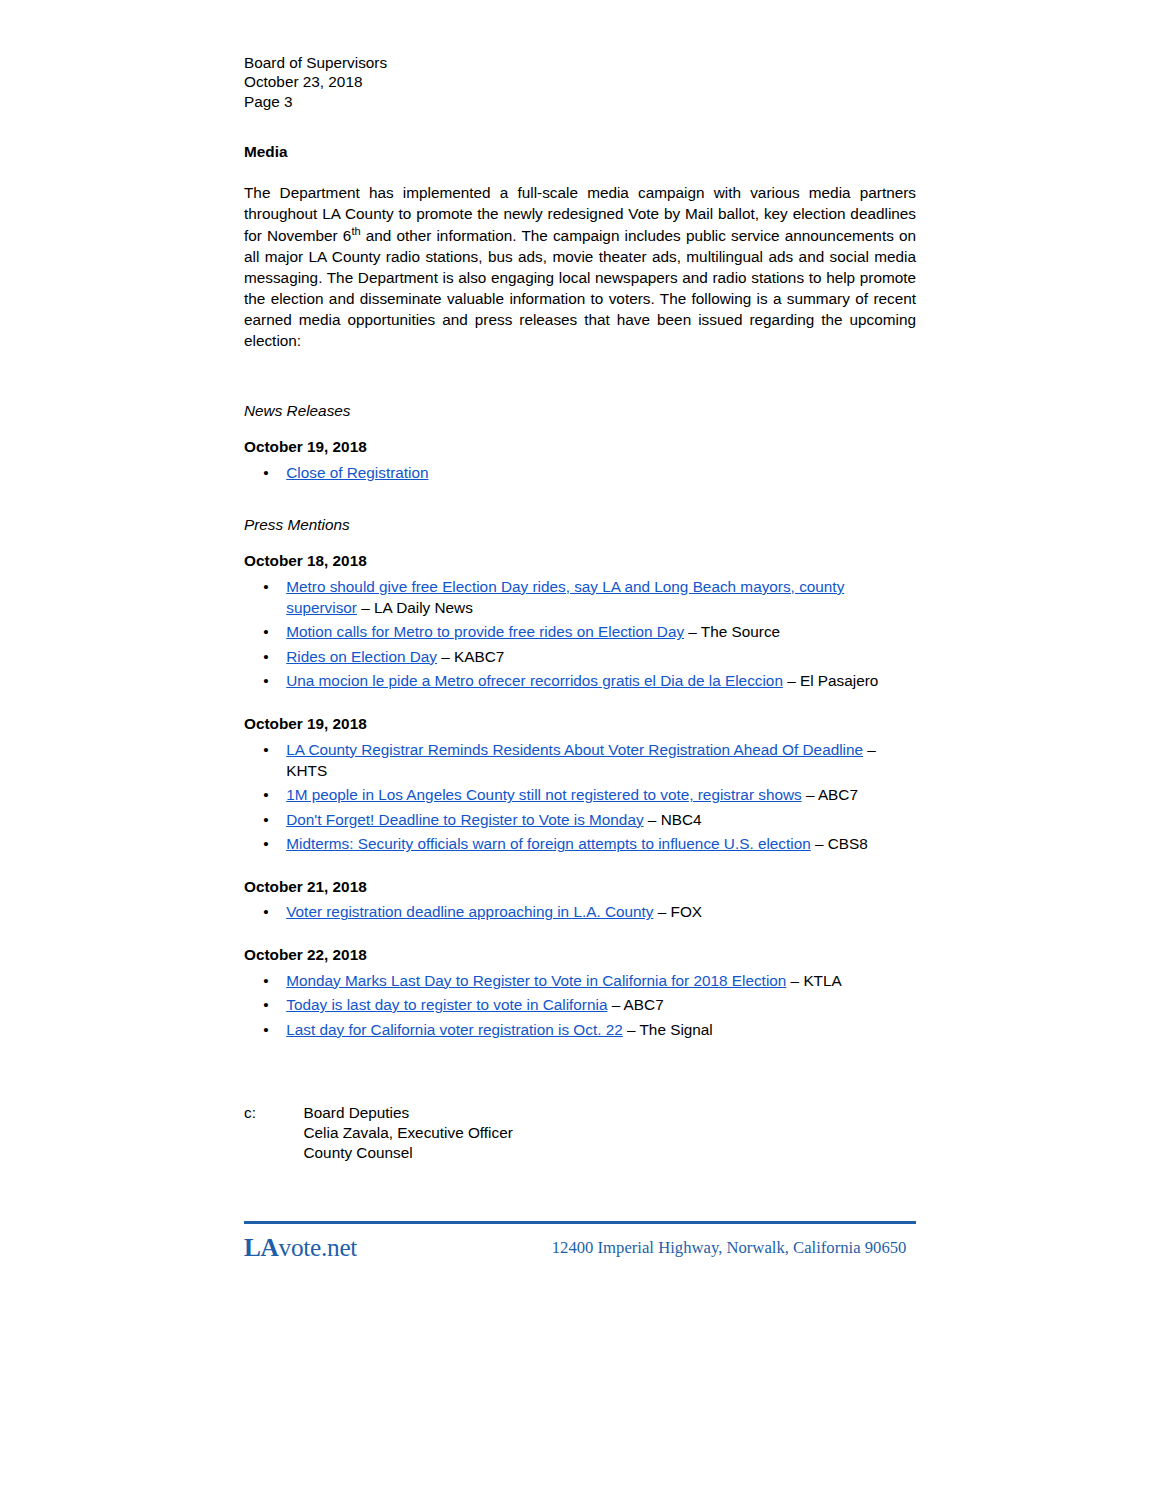Board of Supervisors
October 23, 2018
Page 3
Media
The Department has implemented a full-scale media campaign with various media partners throughout LA County to promote the newly redesigned Vote by Mail ballot, key election deadlines for November 6th and other information. The campaign includes public service announcements on all major LA County radio stations, bus ads, movie theater ads, multilingual ads and social media messaging. The Department is also engaging local newspapers and radio stations to help promote the election and disseminate valuable information to voters. The following is a summary of recent earned media opportunities and press releases that have been issued regarding the upcoming election:
News Releases
October 19, 2018
Close of Registration
Press Mentions
October 18, 2018
Metro should give free Election Day rides, say LA and Long Beach mayors, county supervisor – LA Daily News
Motion calls for Metro to provide free rides on Election Day – The Source
Rides on Election Day – KABC7
Una mocion le pide a Metro ofrecer recorridos gratis el Dia de la Eleccion – El Pasajero
October 19, 2018
LA County Registrar Reminds Residents About Voter Registration Ahead Of Deadline – KHTS
1M people in Los Angeles County still not registered to vote, registrar shows – ABC7
Don't Forget! Deadline to Register to Vote is Monday – NBC4
Midterms: Security officials warn of foreign attempts to influence U.S. election – CBS8
October 21, 2018
Voter registration deadline approaching in L.A. County – FOX
October 22, 2018
Monday Marks Last Day to Register to Vote in California for 2018 Election – KTLA
Today is last day to register to vote in California – ABC7
Last day for California voter registration is Oct. 22 – The Signal
c:
Board Deputies
Celia Zavala, Executive Officer
County Counsel
LAvote.net
12400 Imperial Highway, Norwalk, California 90650